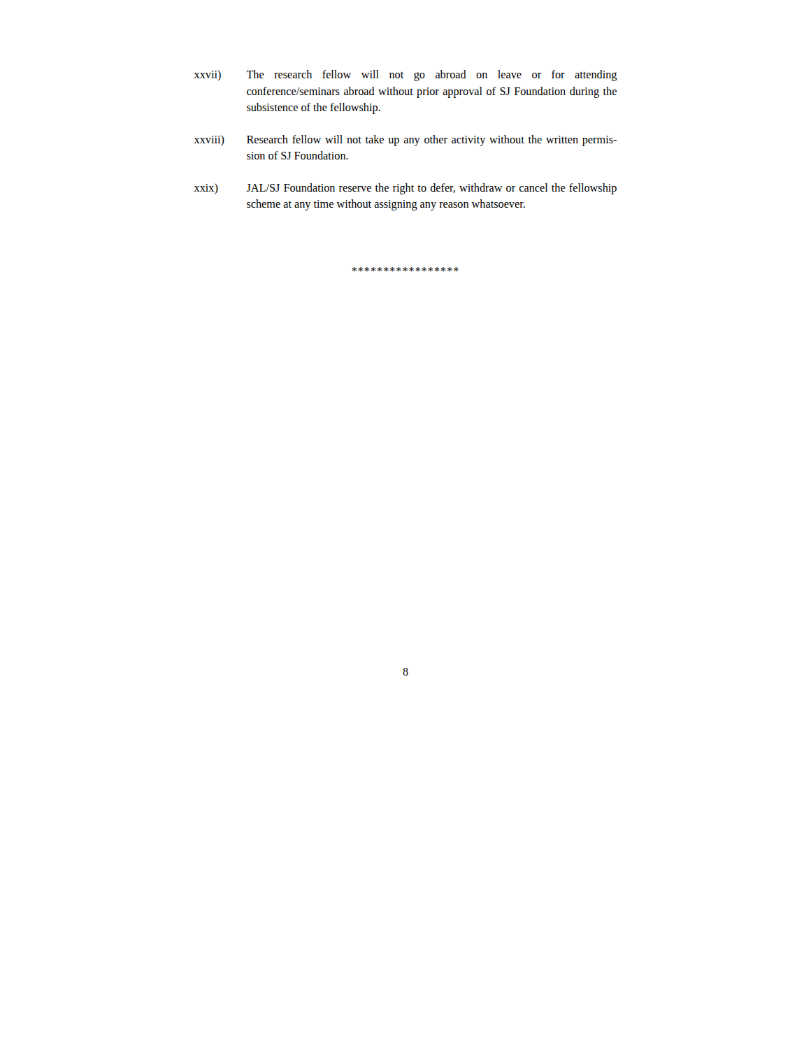xxvii) The research fellow will not go abroad on leave or for attending conference/seminars abroad without prior approval of SJ Foundation during the subsistence of the fellowship.
xxviii) Research fellow will not take up any other activity without the written permission of SJ Foundation.
xxix) JAL/SJ Foundation reserve the right to defer, withdraw or cancel the fellowship scheme at any time without assigning any reason whatsoever.
*****************
8